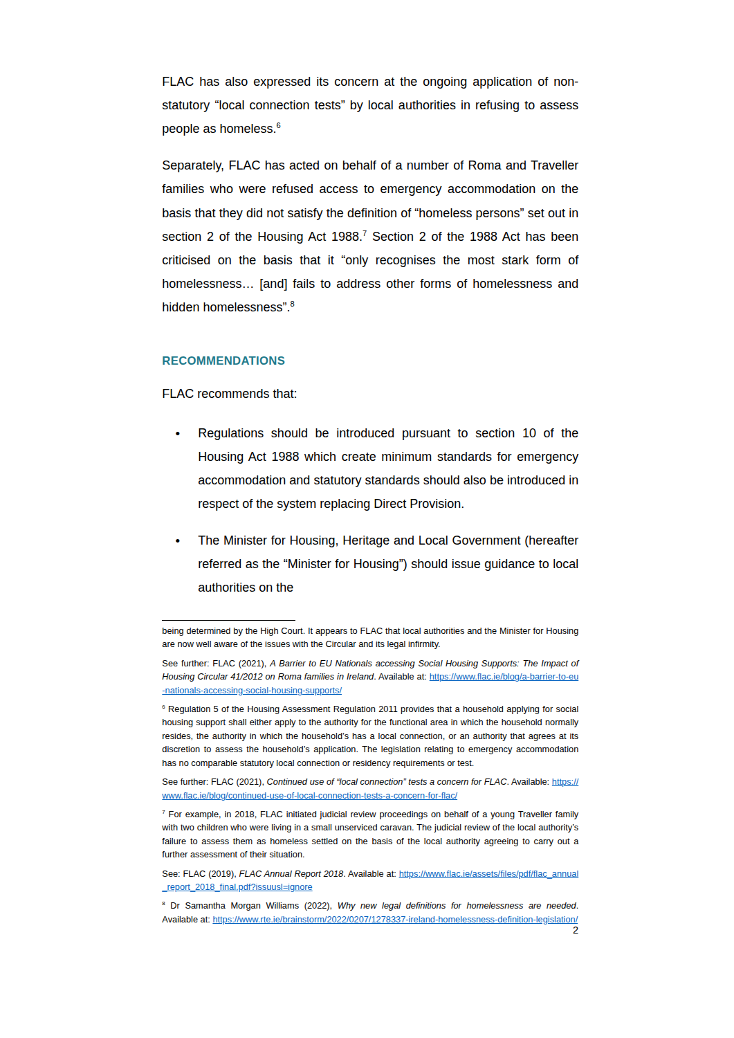FLAC has also expressed its concern at the ongoing application of non-statutory “local connection tests” by local authorities in refusing to assess people as homeless.6
Separately, FLAC has acted on behalf of a number of Roma and Traveller families who were refused access to emergency accommodation on the basis that they did not satisfy the definition of “homeless persons” set out in section 2 of the Housing Act 1988.7 Section 2 of the 1988 Act has been criticised on the basis that it “only recognises the most stark form of homelessness… [and] fails to address other forms of homelessness and hidden homelessness”.8
RECOMMENDATIONS
FLAC recommends that:
Regulations should be introduced pursuant to section 10 of the Housing Act 1988 which create minimum standards for emergency accommodation and statutory standards should also be introduced in respect of the system replacing Direct Provision.
The Minister for Housing, Heritage and Local Government (hereafter referred as the “Minister for Housing”) should issue guidance to local authorities on the
being determined by the High Court. It appears to FLAC that local authorities and the Minister for Housing are now well aware of the issues with the Circular and its legal infirmity.
See further: FLAC (2021), A Barrier to EU Nationals accessing Social Housing Supports: The Impact of Housing Circular 41/2012 on Roma families in Ireland. Available at: https://www.flac.ie/blog/a-barrier-to-eu-nationals-accessing-social-housing-supports/
6 Regulation 5 of the Housing Assessment Regulation 2011 provides that a household applying for social housing support shall either apply to the authority for the functional area in which the household normally resides, the authority in which the household’s has a local connection, or an authority that agrees at its discretion to assess the household’s application. The legislation relating to emergency accommodation has no comparable statutory local connection or residency requirements or test.
See further: FLAC (2021), Continued use of “local connection” tests a concern for FLAC. Available: https://www.flac.ie/blog/continued-use-of-local-connection-tests-a-concern-for-flac/
7 For example, in 2018, FLAC initiated judicial review proceedings on behalf of a young Traveller family with two children who were living in a small unserviced caravan. The judicial review of the local authority’s failure to assess them as homeless settled on the basis of the local authority agreeing to carry out a further assessment of their situation.
See: FLAC (2019), FLAC Annual Report 2018. Available at: https://www.flac.ie/assets/files/pdf/flac_annual_report_2018_final.pdf?issuusl=ignore
8 Dr Samantha Morgan Williams (2022), Why new legal definitions for homelessness are needed. Available at: https://www.rte.ie/brainstorm/2022/0207/1278337-ireland-homelessness-definition-legislation/
2